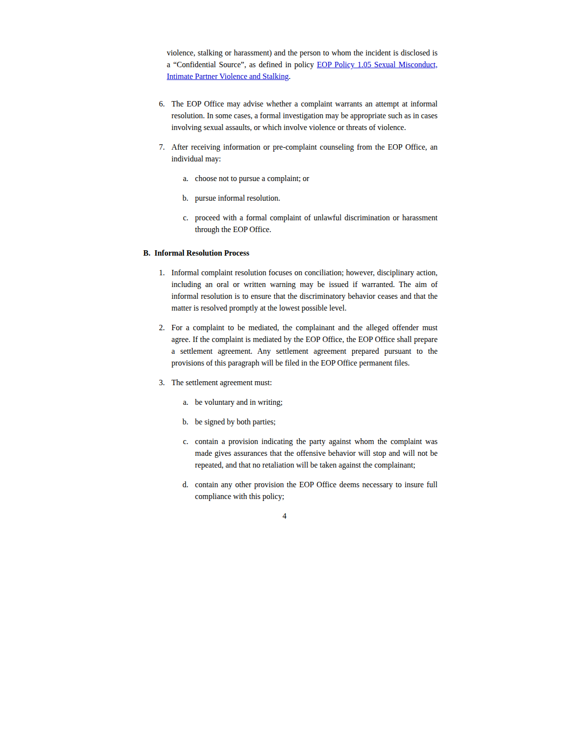violence, stalking or harassment) and the person to whom the incident is disclosed is a “Confidential Source”, as defined in policy EOP Policy 1.05 Sexual Misconduct, Intimate Partner Violence and Stalking.
The EOP Office may advise whether a complaint warrants an attempt at informal resolution. In some cases, a formal investigation may be appropriate such as in cases involving sexual assaults, or which involve violence or threats of violence.
After receiving information or pre-complaint counseling from the EOP Office, an individual may:
choose not to pursue a complaint; or
pursue informal resolution.
proceed with a formal complaint of unlawful discrimination or harassment through the EOP Office.
B. Informal Resolution Process
Informal complaint resolution focuses on conciliation; however, disciplinary action, including an oral or written warning may be issued if warranted. The aim of informal resolution is to ensure that the discriminatory behavior ceases and that the matter is resolved promptly at the lowest possible level.
For a complaint to be mediated, the complainant and the alleged offender must agree. If the complaint is mediated by the EOP Office, the EOP Office shall prepare a settlement agreement. Any settlement agreement prepared pursuant to the provisions of this paragraph will be filed in the EOP Office permanent files.
The settlement agreement must:
be voluntary and in writing;
be signed by both parties;
contain a provision indicating the party against whom the complaint was made gives assurances that the offensive behavior will stop and will not be repeated, and that no retaliation will be taken against the complainant;
contain any other provision the EOP Office deems necessary to insure full compliance with this policy;
4